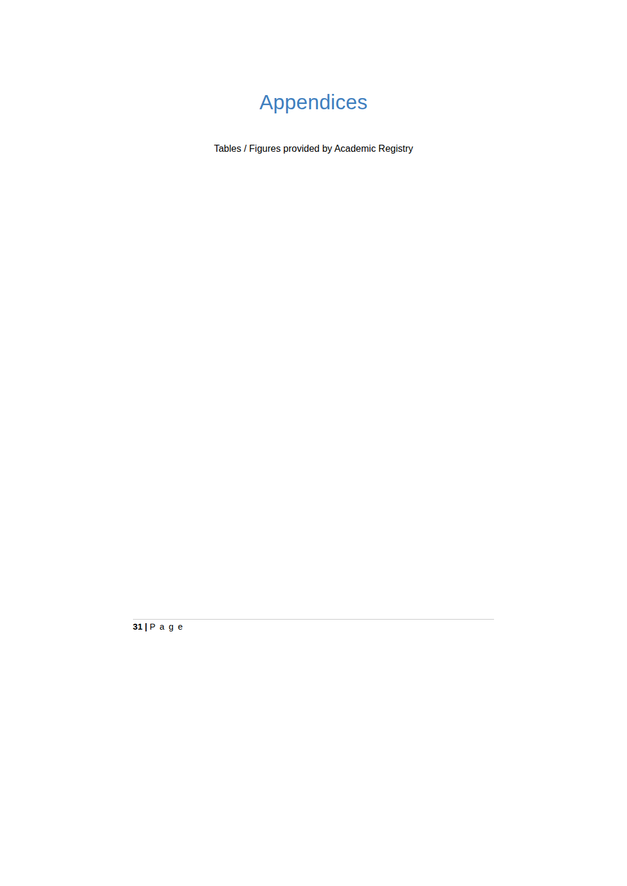Appendices
Tables / Figures provided by Academic Registry
31 | P a g e